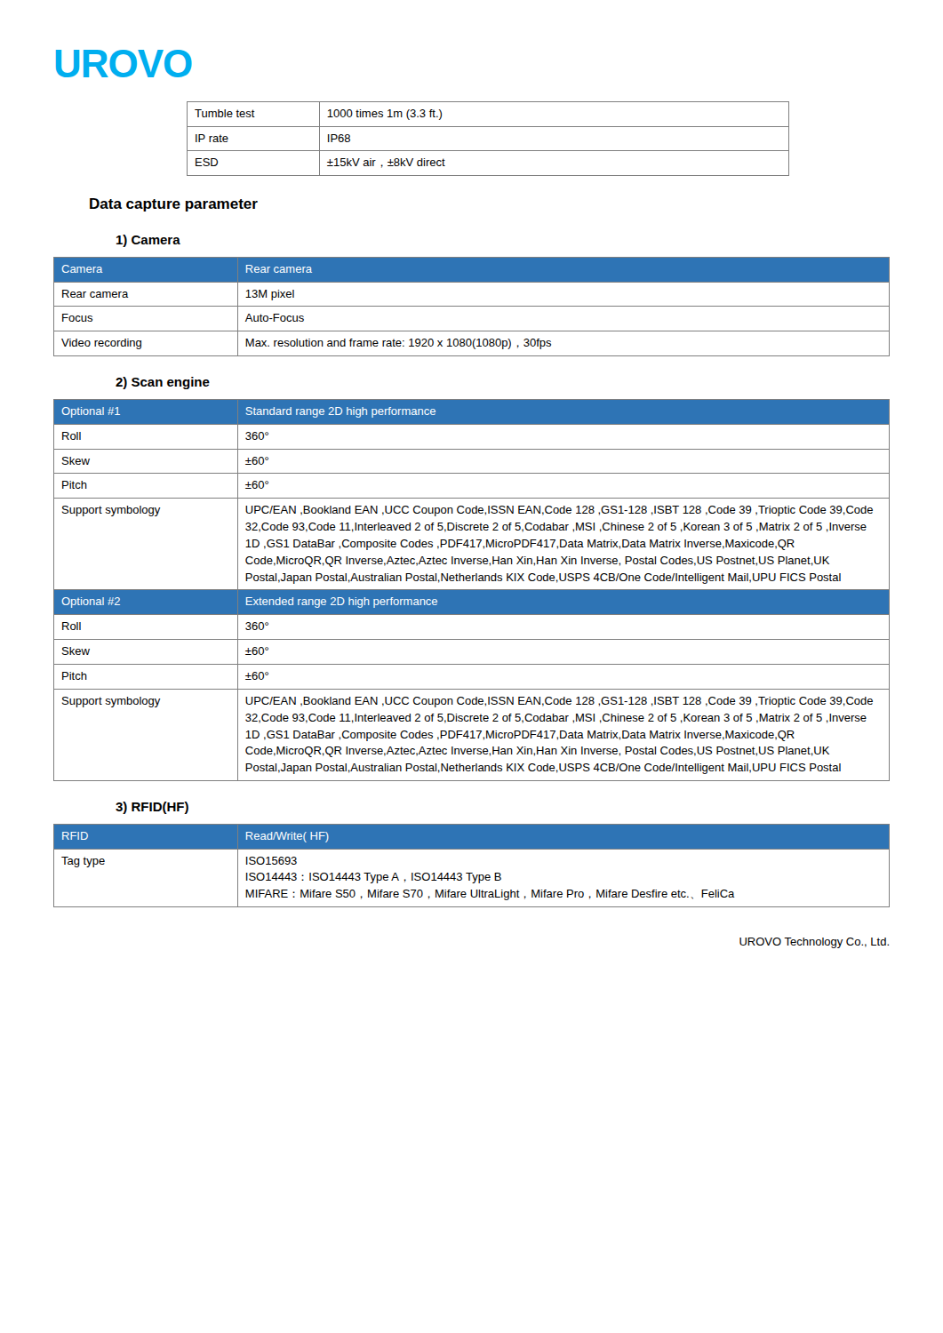UROVO
| Tumble test | 1000 times 1m (3.3 ft.) |
| IP rate | IP68 |
| ESD | ±15kV air，±8kV direct |
Data capture parameter
1) Camera
| Camera | Rear camera |
| --- | --- |
| Rear camera | 13M pixel |
| Focus | Auto-Focus |
| Video recording | Max. resolution and frame rate: 1920 x 1080(1080p)，30fps |
2) Scan engine
| Optional #1 | Standard range 2D high performance |
| --- | --- |
| Roll | 360° |
| Skew | ±60° |
| Pitch | ±60° |
| Support symbology | UPC/EAN ,Bookland EAN ,UCC Coupon Code,ISSN EAN,Code 128 ,GS1-128 ,ISBT 128 ,Code 39 ,Trioptic Code 39,Code 32,Code 93,Code 11,Interleaved 2 of 5,Discrete 2 of 5,Codabar ,MSI ,Chinese 2 of 5 ,Korean 3 of 5 ,Matrix 2 of 5 ,Inverse 1D ,GS1 DataBar ,Composite Codes ,PDF417,MicroPDF417,Data Matrix,Data Matrix Inverse,Maxicode,QR Code,MicroQR,QR Inverse,Aztec,Aztec Inverse,Han Xin,Han Xin Inverse, Postal Codes,US Postnet,US Planet,UK Postal,Japan Postal,Australian Postal,Netherlands KIX Code,USPS 4CB/One Code/Intelligent Mail,UPU FICS Postal |
| Optional #2 | Extended range 2D high performance |
| Roll | 360° |
| Skew | ±60° |
| Pitch | ±60° |
| Support symbology | UPC/EAN ,Bookland EAN ,UCC Coupon Code,ISSN EAN,Code 128 ,GS1-128 ,ISBT 128 ,Code 39 ,Trioptic Code 39,Code 32,Code 93,Code 11,Interleaved 2 of 5,Discrete 2 of 5,Codabar ,MSI ,Chinese 2 of 5 ,Korean 3 of 5 ,Matrix 2 of 5 ,Inverse 1D ,GS1 DataBar ,Composite Codes ,PDF417,MicroPDF417,Data Matrix,Data Matrix Inverse,Maxicode,QR Code,MicroQR,QR Inverse,Aztec,Aztec Inverse,Han Xin,Han Xin Inverse, Postal Codes,US Postnet,US Planet,UK Postal,Japan Postal,Australian Postal,Netherlands KIX Code,USPS 4CB/One Code/Intelligent Mail,UPU FICS Postal |
3) RFID(HF)
| RFID | Read/Write( HF) |
| --- | --- |
| Tag type | ISO15693 ISO14443：ISO14443 Type A，ISO14443 Type B MIFARE：Mifare S50，Mifare S70，Mifare UltraLight，Mifare Pro，Mifare Desfire etc.、FeliCa |
UROVO Technology Co., Ltd.